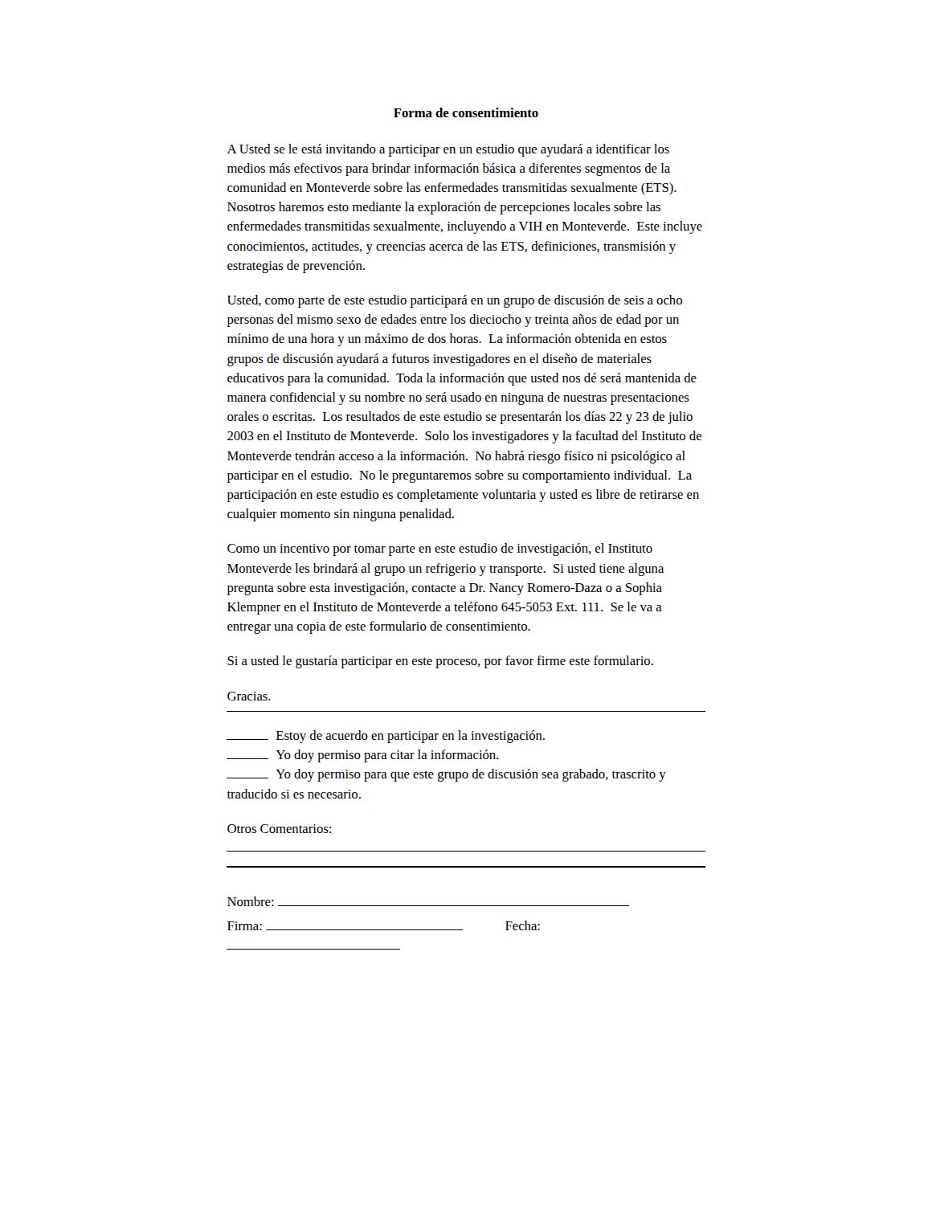Forma de consentimiento
A Usted se le está invitando a participar en un estudio que ayudará a identificar los medios más efectivos para brindar información básica a diferentes segmentos de la comunidad en Monteverde sobre las enfermedades transmitidas sexualmente (ETS). Nosotros haremos esto mediante la exploración de percepciones locales sobre las enfermedades transmitidas sexualmente, incluyendo a VIH en Monteverde. Este incluye conocimientos, actitudes, y creencias acerca de las ETS, definiciones, transmisión y estrategias de prevención.
Usted, como parte de este estudio participará en un grupo de discusión de seis a ocho personas del mismo sexo de edades entre los dieciocho y treinta años de edad por un mínimo de una hora y un máximo de dos horas. La información obtenida en estos grupos de discusión ayudará a futuros investigadores en el diseño de materiales educativos para la comunidad. Toda la información que usted nos dé será mantenida de manera confidencial y su nombre no será usado en ninguna de nuestras presentaciones orales o escritas. Los resultados de este estudio se presentarán los días 22 y 23 de julio 2003 en el Instituto de Monteverde. Solo los investigadores y la facultad del Instituto de Monteverde tendrán acceso a la información. No habrá riesgo físico ni psicológico al participar en el estudio. No le preguntaremos sobre su comportamiento individual. La participación en este estudio es completamente voluntaria y usted es libre de retirarse en cualquier momento sin ninguna penalidad.
Como un incentivo por tomar parte en este estudio de investigación, el Instituto Monteverde les brindará al grupo un refrigerio y transporte. Si usted tiene alguna pregunta sobre esta investigación, contacte a Dr. Nancy Romero-Daza o a Sophia Klempner en el Instituto de Monteverde a teléfono 645-5053 Ext. 111. Se le va a entregar una copia de este formulario de consentimiento.
Si a usted le gustaría participar en este proceso, por favor firme este formulario.
Gracias.
Estoy de acuerdo en participar en la investigación.
Yo doy permiso para citar la información.
Yo doy permiso para que este grupo de discusión sea grabado, trascrito y traducido si es necesario.
Otros Comentarios:
Nombre:
Firma: Fecha: